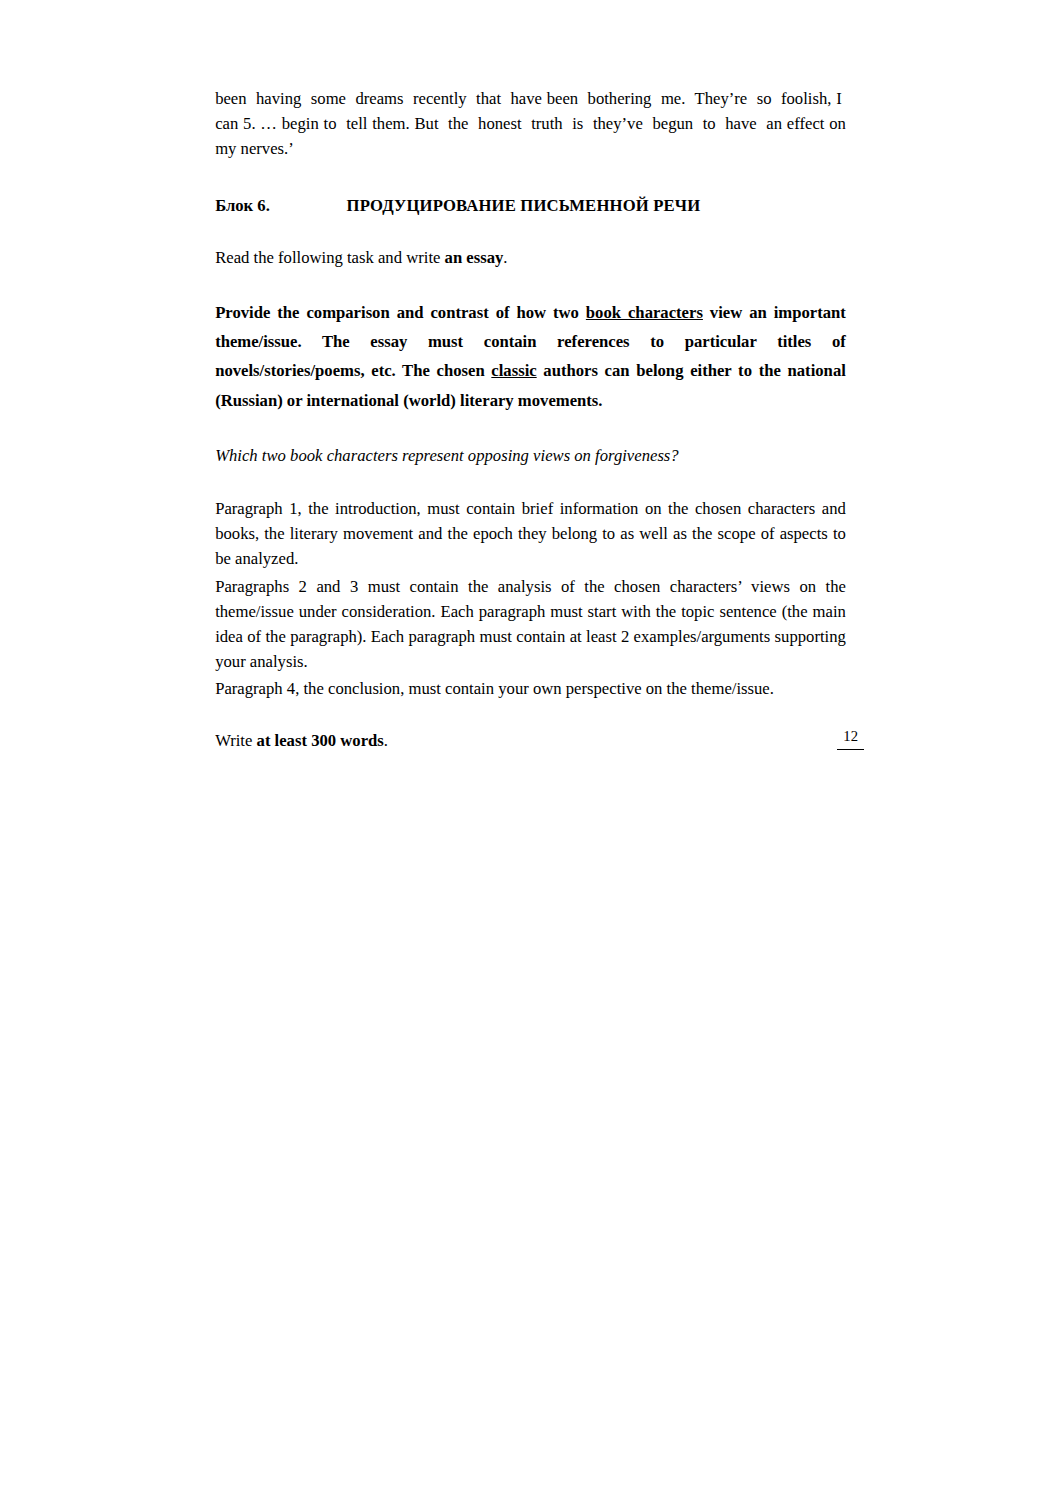been having some dreams recently that have been bothering me. They’re so foolish, I can 5. … begin to tell them. But the honest truth is they’ve begun to have an effect on my nerves.’
Блок 6. ПРОДУЦИРОВАНИЕ ПИСЬМЕННОЙ РЕЧИ
Read the following task and write an essay.
Provide the comparison and contrast of how two book characters view an important theme/issue. The essay must contain references to particular titles of novels/stories/poems, etc. The chosen classic authors can belong either to the national (Russian) or international (world) literary movements.
Which two book characters represent opposing views on forgiveness?
Paragraph 1, the introduction, must contain brief information on the chosen characters and books, the literary movement and the epoch they belong to as well as the scope of aspects to be analyzed.
Paragraphs 2 and 3 must contain the analysis of the chosen characters’ views on the theme/issue under consideration. Each paragraph must start with the topic sentence (the main idea of the paragraph). Each paragraph must contain at least 2 examples/arguments supporting your analysis.
Paragraph 4, the conclusion, must contain your own perspective on the theme/issue.
12
Write at least 300 words.